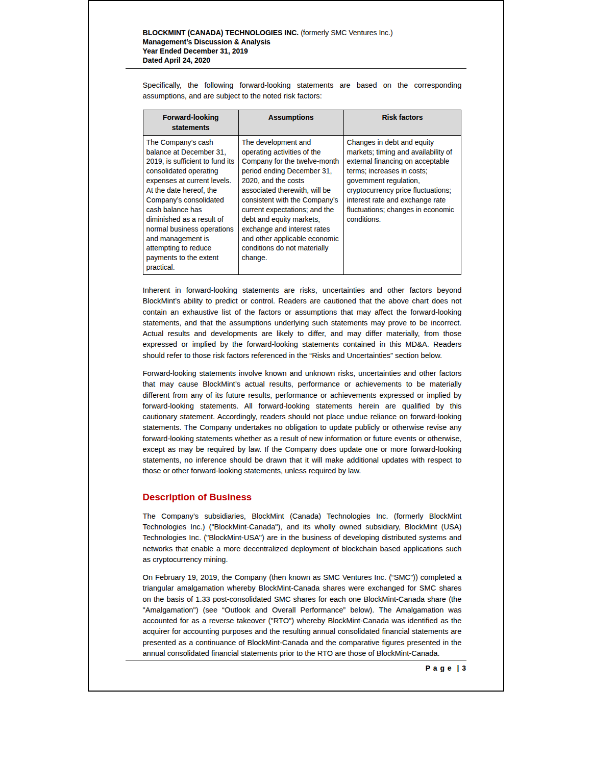BLOCKMINT (CANADA) TECHNOLOGIES INC. (formerly SMC Ventures Inc.)
Management’s Discussion & Analysis
Year Ended December 31, 2019
Dated April 24, 2020
Specifically, the following forward-looking statements are based on the corresponding assumptions, and are subject to the noted risk factors:
| Forward-looking statements | Assumptions | Risk factors |
| --- | --- | --- |
| The Company’s cash balance at December 31, 2019, is sufficient to fund its consolidated operating expenses at current levels. At the date hereof, the Company’s consolidated cash balance has diminished as a result of normal business operations and management is attempting to reduce payments to the extent practical. | The development and operating activities of the Company for the twelve-month period ending December 31, 2020, and the costs associated therewith, will be consistent with the Company’s current expectations; and the debt and equity markets, exchange and interest rates and other applicable economic conditions do not materially change. | Changes in debt and equity markets; timing and availability of external financing on acceptable terms; increases in costs; government regulation, cryptocurrency price fluctuations; interest rate and exchange rate fluctuations; changes in economic conditions. |
Inherent in forward-looking statements are risks, uncertainties and other factors beyond BlockMint’s ability to predict or control. Readers are cautioned that the above chart does not contain an exhaustive list of the factors or assumptions that may affect the forward-looking statements, and that the assumptions underlying such statements may prove to be incorrect. Actual results and developments are likely to differ, and may differ materially, from those expressed or implied by the forward-looking statements contained in this MD&A. Readers should refer to those risk factors referenced in the “Risks and Uncertainties” section below.
Forward-looking statements involve known and unknown risks, uncertainties and other factors that may cause BlockMint’s actual results, performance or achievements to be materially different from any of its future results, performance or achievements expressed or implied by forward-looking statements. All forward-looking statements herein are qualified by this cautionary statement. Accordingly, readers should not place undue reliance on forward-looking statements. The Company undertakes no obligation to update publicly or otherwise revise any forward-looking statements whether as a result of new information or future events or otherwise, except as may be required by law. If the Company does update one or more forward-looking statements, no inference should be drawn that it will make additional updates with respect to those or other forward-looking statements, unless required by law.
Description of Business
The Company’s subsidiaries, BlockMint (Canada) Technologies Inc. (formerly BlockMint Technologies Inc.) ("BlockMint-Canada"), and its wholly owned subsidiary, BlockMint (USA) Technologies Inc. ("BlockMint-USA") are in the business of developing distributed systems and networks that enable a more decentralized deployment of blockchain based applications such as cryptocurrency mining.
On February 19, 2019, the Company (then known as SMC Ventures Inc. (“SMC”)) completed a triangular amalgamation whereby BlockMint-Canada shares were exchanged for SMC shares on the basis of 1.33 post-consolidated SMC shares for each one BlockMint-Canada share (the "Amalgamation") (see “Outlook and Overall Performance” below). The Amalgamation was accounted for as a reverse takeover ("RTO") whereby BlockMint-Canada was identified as the acquirer for accounting purposes and the resulting annual consolidated financial statements are presented as a continuance of BlockMint-Canada and the comparative figures presented in the annual consolidated financial statements prior to the RTO are those of BlockMint-Canada.
P a g e | 3